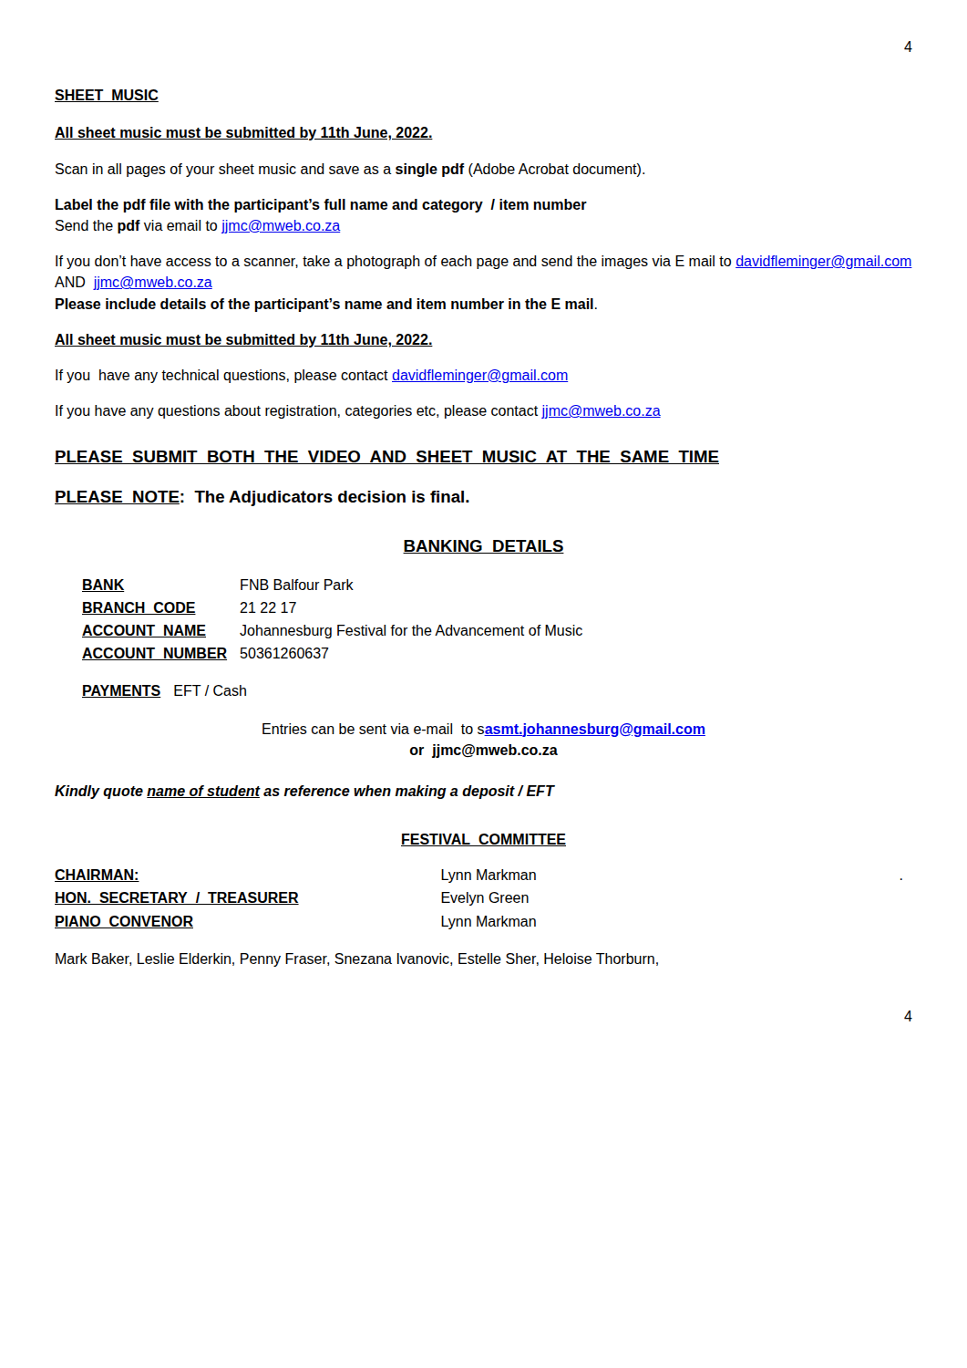4
SHEET MUSIC
All sheet music must be submitted by 11th June, 2022.
Scan in all pages of your sheet music and save as a single pdf (Adobe Acrobat document).
Label the pdf file with the participant’s full name and category / item number
Send the pdf via email to jjmc@mweb.co.za
If you don’t have access to a scanner, take a photograph of each page and send the images via E mail to davidfleminger@gmail.com AND jjmc@mweb.co.za
Please include details of the participant’s name and item number in the E mail.
All sheet music must be submitted by 11th June, 2022.
If you have any technical questions, please contact davidfleminger@gmail.com
If you have any questions about registration, categories etc, please contact jjmc@mweb.co.za
PLEASE SUBMIT BOTH THE VIDEO AND SHEET MUSIC AT THE SAME TIME
PLEASE NOTE: The Adjudicators decision is final.
BANKING DETAILS
| BANK | FNB Balfour Park |
| BRANCH CODE | 21 22 17 |
| ACCOUNT NAME | Johannesburg Festival for the Advancement of Music |
| ACCOUNT NUMBER | 50361260637 |
| PAYMENTS | EFT / Cash |
Entries can be sent via e-mail to sasmt.johannesburg@gmail.com
or jjmc@mweb.co.za
Kindly quote name of student as reference when making a deposit / EFT
FESTIVAL COMMITTEE
| CHAIRMAN: | Lynn Markman | . |
| HON. SECRETARY / TREASURER | Evelyn Green | |
| PIANO CONVENOR | Lynn Markman | |
Mark Baker, Leslie Elderkin, Penny Fraser, Snezana Ivanovic, Estelle Sher, Heloise Thorburn,
4